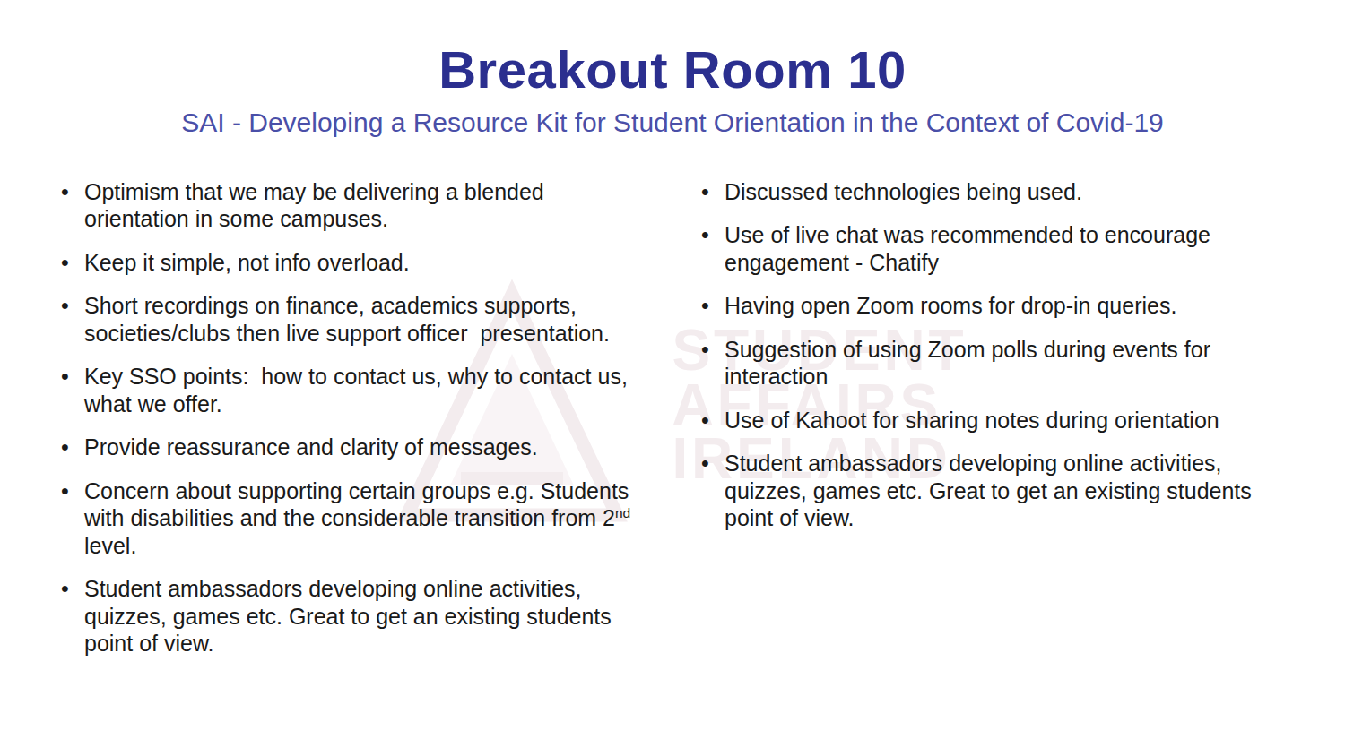Student Affairs Ireland
Breakout Room 10
SAI - Developing a Resource Kit for Student Orientation in the Context of Covid-19
Optimism that we may be delivering a blended orientation in some campuses.
Keep it simple, not info overload.
Short recordings on finance, academics supports, societies/clubs then live support officer presentation.
Key SSO points: how to contact us, why to contact us, what we offer.
Provide reassurance and clarity of messages.
Concern about supporting certain groups e.g. Students with disabilities and the considerable transition from 2nd level.
Student ambassadors developing online activities, quizzes, games etc. Great to get an existing students point of view.
Discussed technologies being used.
Use of live chat was recommended to encourage engagement - Chatify
Having open Zoom rooms for drop-in queries.
Suggestion of using Zoom polls during events for interaction
Use of Kahoot for sharing notes during orientation
Student ambassadors developing online activities, quizzes, games etc. Great to get an existing students point of view.